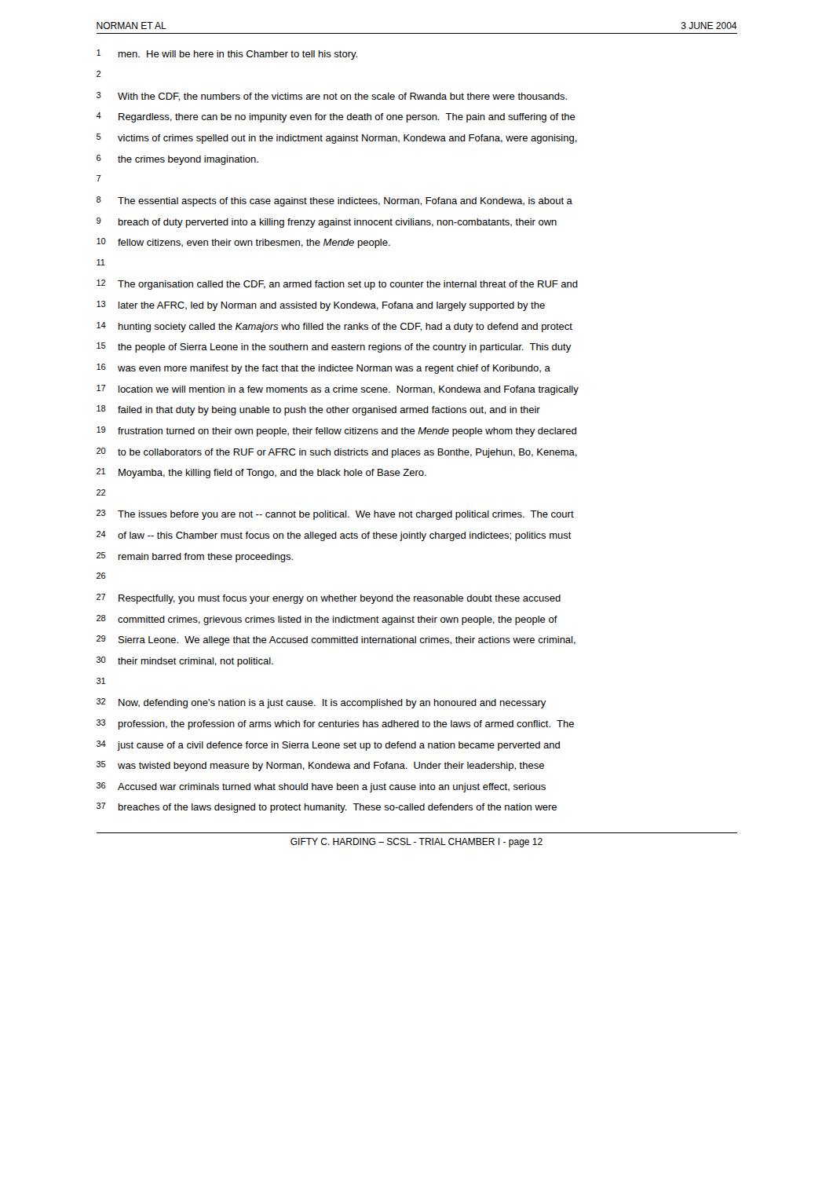NORMAN ET AL 3 JUNE 2004
| 1 | men. He will be here in this Chamber to tell his story. |
| 2 | |
| 3 | With the CDF, the numbers of the victims are not on the scale of Rwanda but there were thousands. |
| 4 | Regardless, there can be no impunity even for the death of one person. The pain and suffering of the |
| 5 | victims of crimes spelled out in the indictment against Norman, Kondewa and Fofana, were agonising, |
| 6 | the crimes beyond imagination. |
| 7 | |
| 8 | The essential aspects of this case against these indictees, Norman, Fofana and Kondewa, is about a |
| 9 | breach of duty perverted into a killing frenzy against innocent civilians, non-combatants, their own |
| 10 | fellow citizens, even their own tribesmen, the Mende people. |
| 11 | |
| 12 | The organisation called the CDF, an armed faction set up to counter the internal threat of the RUF and |
| 13 | later the AFRC, led by Norman and assisted by Kondewa, Fofana and largely supported by the |
| 14 | hunting society called the Kamajors who filled the ranks of the CDF, had a duty to defend and protect |
| 15 | the people of Sierra Leone in the southern and eastern regions of the country in particular. This duty |
| 16 | was even more manifest by the fact that the indictee Norman was a regent chief of Koribundo, a |
| 17 | location we will mention in a few moments as a crime scene. Norman, Kondewa and Fofana tragically |
| 18 | failed in that duty by being unable to push the other organised armed factions out, and in their |
| 19 | frustration turned on their own people, their fellow citizens and the Mende people whom they declared |
| 20 | to be collaborators of the RUF or AFRC in such districts and places as Bonthe, Pujehun, Bo, Kenema, |
| 21 | Moyamba, the killing field of Tongo, and the black hole of Base Zero. |
| 22 | |
| 23 | The issues before you are not -- cannot be political. We have not charged political crimes. The court |
| 24 | of law -- this Chamber must focus on the alleged acts of these jointly charged indictees; politics must |
| 25 | remain barred from these proceedings. |
| 26 | |
| 27 | Respectfully, you must focus your energy on whether beyond the reasonable doubt these accused |
| 28 | committed crimes, grievous crimes listed in the indictment against their own people, the people of |
| 29 | Sierra Leone. We allege that the Accused committed international crimes, their actions were criminal, |
| 30 | their mindset criminal, not political. |
| 31 | |
| 32 | Now, defending one's nation is a just cause. It is accomplished by an honoured and necessary |
| 33 | profession, the profession of arms which for centuries has adhered to the laws of armed conflict. The |
| 34 | just cause of a civil defence force in Sierra Leone set up to defend a nation became perverted and |
| 35 | was twisted beyond measure by Norman, Kondewa and Fofana. Under their leadership, these |
| 36 | Accused war criminals turned what should have been a just cause into an unjust effect, serious |
| 37 | breaches of the laws designed to protect humanity. These so-called defenders of the nation were |
GIFTY C. HARDING – SCSL - TRIAL CHAMBER I - page 12